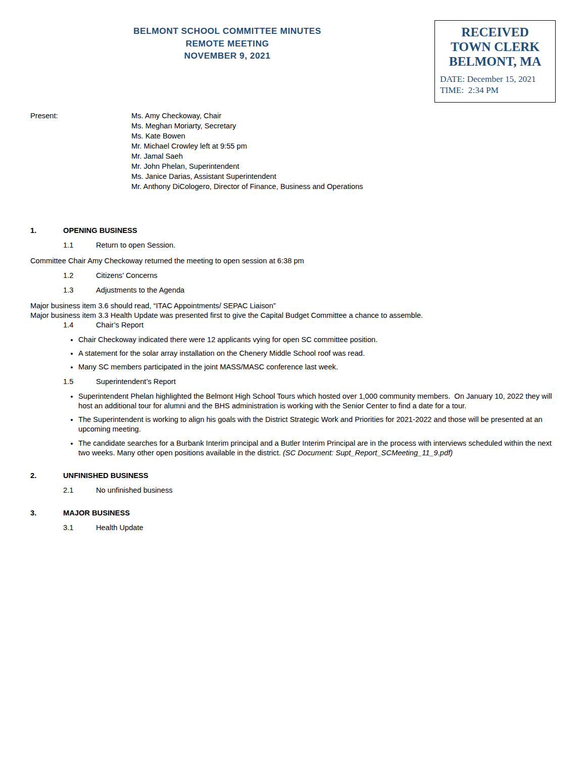BELMONT SCHOOL COMMITTEE MINUTES
REMOTE MEETING
NOVEMBER 9, 2021
RECEIVED
TOWN CLERK
BELMONT, MA
DATE: December 15, 2021
TIME: 2:34 PM
Present:
Ms. Amy Checkoway, Chair
Ms. Meghan Moriarty, Secretary
Ms. Kate Bowen
Mr. Michael Crowley left at 9:55 pm
Mr. Jamal Saeh
Mr. John Phelan, Superintendent
Ms. Janice Darias, Assistant Superintendent
Mr. Anthony DiCologero, Director of Finance, Business and Operations
1.
OPENING BUSINESS
1.1
Return to open Session.
Committee Chair Amy Checkoway returned the meeting to open session at 6:38 pm
1.2
Citizens’ Concerns
1.3
Adjustments to the Agenda
Major business item 3.6 should read, “ITAC Appointments/ SEPAC Liaison”
Major business item 3.3 Health Update was presented first to give the Capital Budget Committee a chance to assemble.
1.4
Chair’s Report
Chair Checkoway indicated there were 12 applicants vying for open SC committee position.
A statement for the solar array installation on the Chenery Middle School roof was read.
Many SC members participated in the joint MASS/MASC conference last week.
1.5
Superintendent’s Report
Superintendent Phelan highlighted the Belmont High School Tours which hosted over 1,000 community members. On January 10, 2022 they will host an additional tour for alumni and the BHS administration is working with the Senior Center to find a date for a tour.
The Superintendent is working to align his goals with the District Strategic Work and Priorities for 2021-2022 and those will be presented at an upcoming meeting.
The candidate searches for a Burbank Interim principal and a Butler Interim Principal are in the process with interviews scheduled within the next two weeks. Many other open positions available in the district. (SC Document: Supt_Report_SCMeeting_11_9.pdf)
2.
UNFINISHED BUSINESS
2.1
No unfinished business
3.
MAJOR BUSINESS
3.1
Health Update